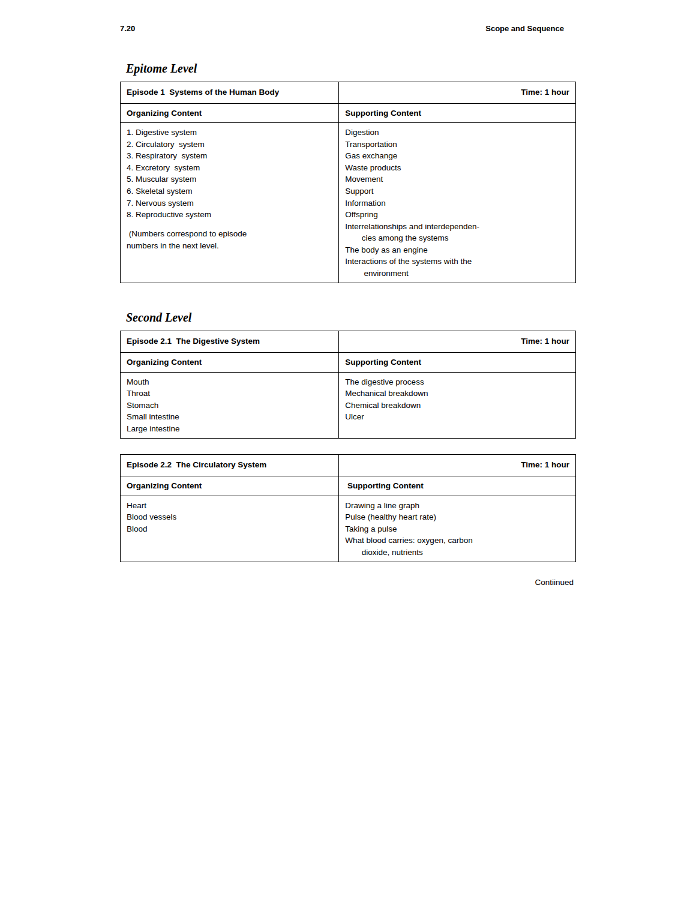7.20 Scope and Sequence
Epitome Level
| Episode 1 Systems of the Human Body | Time: 1 hour |
| Organizing Content | Supporting Content |
| 1. Digestive system 2. Circulatory system 3. Respiratory system 4. Excretory system 5. Muscular system 6. Skeletal system 7. Nervous system 8. Reproductive system (Numbers correspond to episode numbers in the next level. | Digestion Transportation Gas exchange Waste products Movement Support Information Offspring Interrelationships and interdependen- cies among the systems The body as an engine Interactions of the systems with the environment |
Second Level
| Episode 2.1 The Digestive System | Time: 1 hour |
| Organizing Content | Supporting Content |
| Mouth Throat Stomach Small intestine Large intestine | The digestive process Mechanical breakdown Chemical breakdown Ulcer |
| Episode 2.2 The Circulatory System | Time: 1 hour |
| Organizing Content | Supporting Content |
| Heart Blood vessels Blood | Drawing a line graph Pulse (healthy heart rate) Taking a pulse What blood carries: oxygen, carbon dioxide, nutrients |
Contiinued